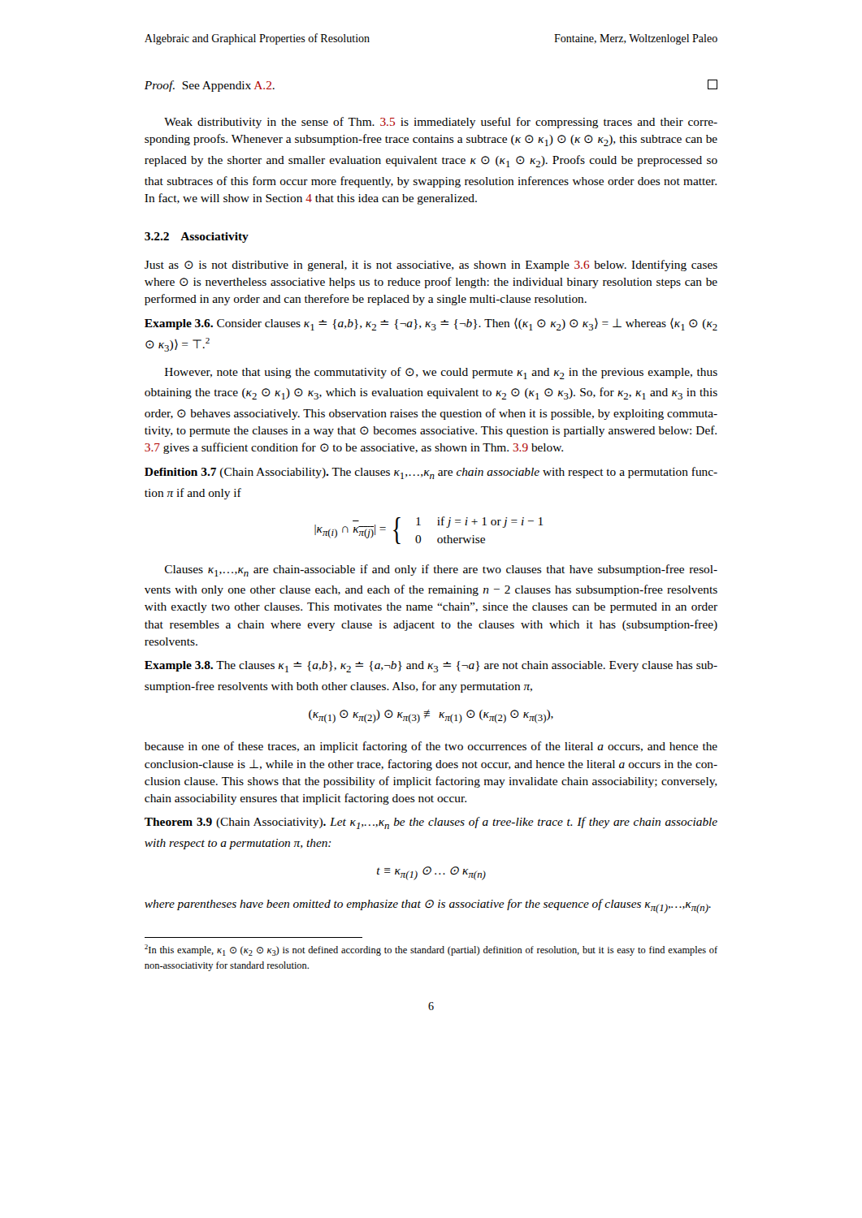Algebraic and Graphical Properties of Resolution
Fontaine, Merz, Woltzenlogel Paleo
Proof. See Appendix A.2.
Weak distributivity in the sense of Thm. 3.5 is immediately useful for compressing traces and their corresponding proofs. Whenever a subsumption-free trace contains a subtrace (κ ⊙ κ1) ⊙ (κ ⊙ κ2), this subtrace can be replaced by the shorter and smaller evaluation equivalent trace κ ⊙ (κ1 ⊙ κ2). Proofs could be preprocessed so that subtraces of this form occur more frequently, by swapping resolution inferences whose order does not matter. In fact, we will show in Section 4 that this idea can be generalized.
3.2.2 Associativity
Just as ⊙ is not distributive in general, it is not associative, as shown in Example 3.6 below. Identifying cases where ⊙ is nevertheless associative helps us to reduce proof length: the individual binary resolution steps can be performed in any order and can therefore be replaced by a single multi-clause resolution.
Example 3.6. Consider clauses κ1 ≐ {a,b}, κ2 ≐ {¬a}, κ3 ≐ {¬b}. Then ⟨(κ1 ⊙ κ2) ⊙ κ3⟩ = ⊥ whereas ⟨κ1 ⊙ (κ2 ⊙ κ3)⟩ = ⊤.2
However, note that using the commutativity of ⊙, we could permute κ1 and κ2 in the previous example, thus obtaining the trace (κ2 ⊙ κ1) ⊙ κ3, which is evaluation equivalent to κ2 ⊙ (κ1 ⊙ κ3). So, for κ2, κ1 and κ3 in this order, ⊙ behaves associatively. This observation raises the question of when it is possible, by exploiting commutativity, to permute the clauses in a way that ⊙ becomes associative. This question is partially answered below: Def. 3.7 gives a sufficient condition for ⊙ to be associative, as shown in Thm. 3.9 below.
Definition 3.7 (Chain Associability). The clauses κ1,…,κn are chain associable with respect to a permutation function π if and only if
|κπ(i) ∩ κπ(j)| = {
| 1 | if j = i + 1 or j = i − 1 |
| 0 | otherwise |
Clauses κ1,…,κn are chain-associable if and only if there are two clauses that have subsumption-free resolvents with only one other clause each, and each of the remaining n − 2 clauses has subsumption-free resolvents with exactly two other clauses. This motivates the name “chain”, since the clauses can be permuted in an order that resembles a chain where every clause is adjacent to the clauses with which it has (subsumption-free) resolvents.
Example 3.8. The clauses κ1 ≐ {a,b}, κ2 ≐ {a,¬b} and κ3 ≐ {¬a} are not chain associable. Every clause has subsumption-free resolvents with both other clauses. Also, for any permutation π,
(κπ(1) ⊙ κπ(2)) ⊙ κπ(3) ≢ κπ(1) ⊙ (κπ(2) ⊙ κπ(3)),
because in one of these traces, an implicit factoring of the two occurrences of the literal a occurs, and hence the conclusion-clause is ⊥, while in the other trace, factoring does not occur, and hence the literal a occurs in the conclusion clause. This shows that the possibility of implicit factoring may invalidate chain associability; conversely, chain associability ensures that implicit factoring does not occur.
Theorem 3.9 (Chain Associativity). Let κ1,…,κn be the clauses of a tree-like trace t. If they are chain associable with respect to a permutation π, then:
t ≡ κπ(1) ⊙ … ⊙ κπ(n)
where parentheses have been omitted to emphasize that ⊙ is associative for the sequence of clauses κπ(1),…,κπ(n).
2In this example, κ1 ⊙ (κ2 ⊙ κ3) is not defined according to the standard (partial) definition of resolution, but it is easy to find examples of non-associativity for standard resolution.
6